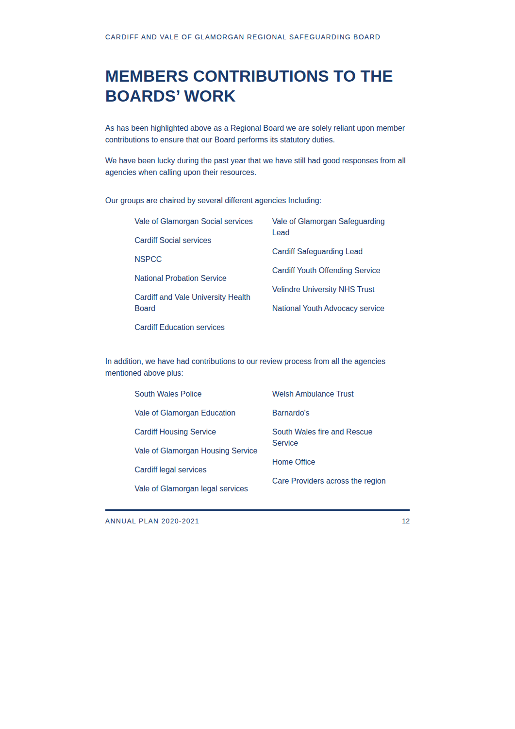CARDIFF AND VALE OF GLAMORGAN REGIONAL SAFEGUARDING BOARD
MEMBERS CONTRIBUTIONS TO THE BOARDS’ WORK
As has been highlighted above as a Regional Board we are solely reliant upon member contributions to ensure that our Board performs its statutory duties.
We have been lucky during the past year that we have still had good responses from all agencies when calling upon their resources.
Our groups are chaired by several different agencies Including:
Vale of Glamorgan Social services
Cardiff Social services
NSPCC
National Probation Service
Cardiff and Vale University Health Board
Cardiff Education services
Vale of Glamorgan Safeguarding Lead
Cardiff Safeguarding Lead
Cardiff Youth Offending Service
Velindre University NHS Trust
National Youth Advocacy service
In addition, we have had contributions to our review process from all the agencies mentioned above plus:
South Wales Police
Vale of Glamorgan Education
Cardiff Housing Service
Vale of Glamorgan Housing Service
Cardiff legal services
Vale of Glamorgan legal services
Welsh Ambulance Trust
Barnardo's
South Wales fire and Rescue Service
Home Office
Care Providers across the region
ANNUAL PLAN 2020-2021 12